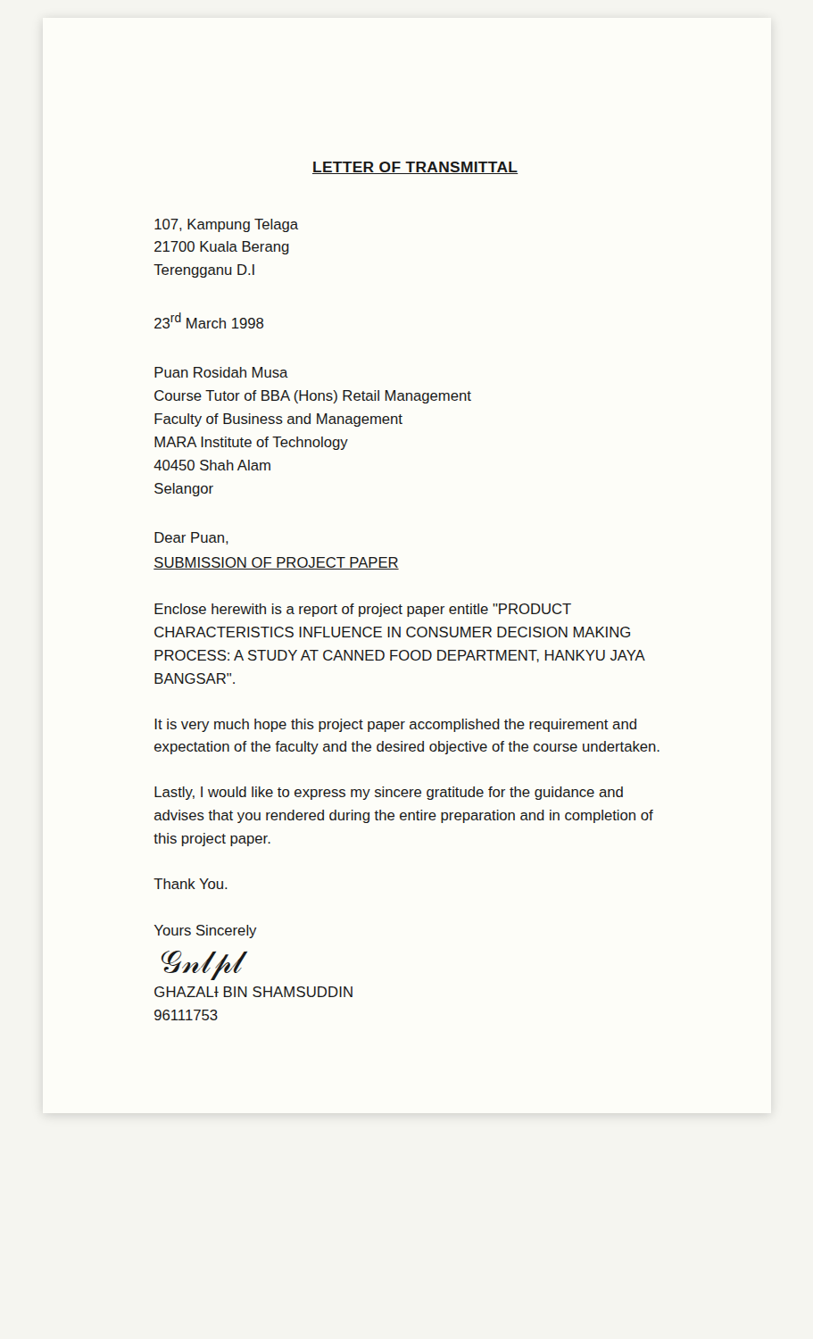LETTER OF TRANSMITTAL
107, Kampung Telaga
21700 Kuala Berang
Terengganu D.I
23rd March 1998
Puan Rosidah Musa
Course Tutor of BBA (Hons) Retail Management
Faculty of Business and Management
MARA Institute of Technology
40450 Shah Alam
Selangor
Dear Puan,
SUBMISSION OF PROJECT PAPER
Enclose herewith is a report of project paper entitle "PRODUCT CHARACTERISTICS INFLUENCE IN CONSUMER DECISION MAKING PROCESS: A STUDY AT CANNED FOOD DEPARTMENT, HANKYU JAYA BANGSAR".
It is very much hope this project paper accomplished the requirement and expectation of the faculty and the desired objective of the course undertaken.
Lastly, I would like to express my sincere gratitude for the guidance and advises that you rendered during the entire preparation and in completion of this project paper.
Thank You.
Yours Sincerely
𝒢𝓃𝓁𝓅𝓁
GHAZALI BIN SHAMSUDDIN
96111753